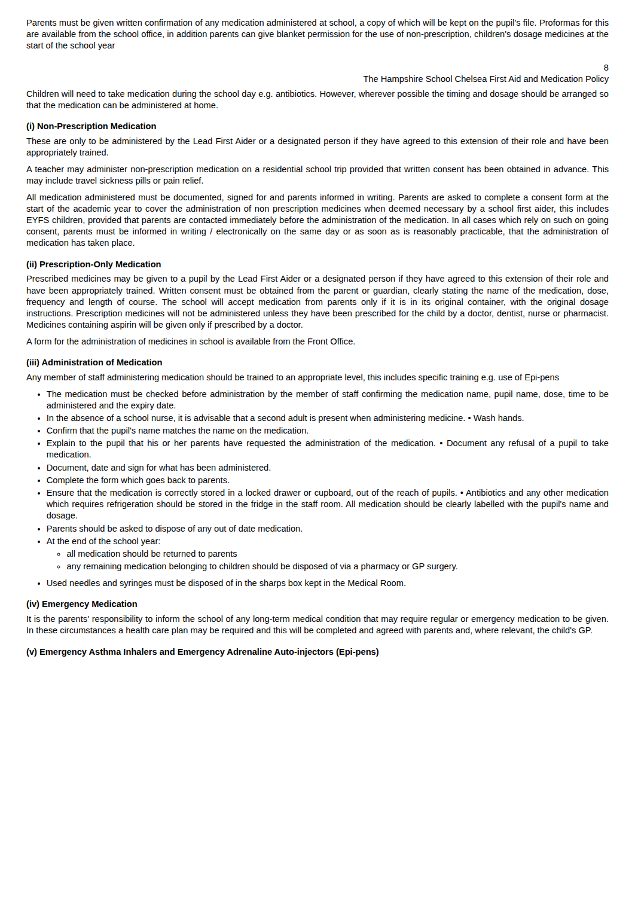Parents must be given written confirmation of any medication administered at school, a copy of which will be kept on the pupil's file. Proformas for this are available from the school office, in addition parents can give blanket permission for the use of non-prescription, children's dosage medicines at the start of the school year
8
The Hampshire School Chelsea First Aid and Medication Policy
Children will need to take medication during the school day e.g. antibiotics. However, wherever possible the timing and dosage should be arranged so that the medication can be administered at home.
(i) Non-Prescription Medication
These are only to be administered by the Lead First Aider or a designated person if they have agreed to this extension of their role and have been appropriately trained.
A teacher may administer non-prescription medication on a residential school trip provided that written consent has been obtained in advance. This may include travel sickness pills or pain relief.
All medication administered must be documented, signed for and parents informed in writing. Parents are asked to complete a consent form at the start of the academic year to cover the administration of non prescription medicines when deemed necessary by a school first aider, this includes EYFS children, provided that parents are contacted immediately before the administration of the medication. In all cases which rely on such on going consent, parents must be informed in writing / electronically on the same day or as soon as is reasonably practicable, that the administration of medication has taken place.
(ii) Prescription-Only Medication
Prescribed medicines may be given to a pupil by the Lead First Aider or a designated person if they have agreed to this extension of their role and have been appropriately trained. Written consent must be obtained from the parent or guardian, clearly stating the name of the medication, dose, frequency and length of course. The school will accept medication from parents only if it is in its original container, with the original dosage instructions. Prescription medicines will not be administered unless they have been prescribed for the child by a doctor, dentist, nurse or pharmacist. Medicines containing aspirin will be given only if prescribed by a doctor.
A form for the administration of medicines in school is available from the Front Office.
(iii) Administration of Medication
Any member of staff administering medication should be trained to an appropriate level, this includes specific training e.g. use of Epi-pens
The medication must be checked before administration by the member of staff confirming the medication name, pupil name, dose, time to be administered and the expiry date.
In the absence of a school nurse, it is advisable that a second adult is present when administering medicine. • Wash hands.
Confirm that the pupil's name matches the name on the medication.
Explain to the pupil that his or her parents have requested the administration of the medication. • Document any refusal of a pupil to take medication.
Document, date and sign for what has been administered.
Complete the form which goes back to parents.
Ensure that the medication is correctly stored in a locked drawer or cupboard, out of the reach of pupils. • Antibiotics and any other medication which requires refrigeration should be stored in the fridge in the staff room. All medication should be clearly labelled with the pupil's name and dosage.
Parents should be asked to dispose of any out of date medication.
At the end of the school year:
all medication should be returned to parents
any remaining medication belonging to children should be disposed of via a pharmacy or GP surgery.
Used needles and syringes must be disposed of in the sharps box kept in the Medical Room.
(iv) Emergency Medication
It is the parents' responsibility to inform the school of any long-term medical condition that may require regular or emergency medication to be given. In these circumstances a health care plan may be required and this will be completed and agreed with parents and, where relevant, the child's GP.
(v) Emergency Asthma Inhalers and Emergency Adrenaline Auto-injectors (Epi-pens)